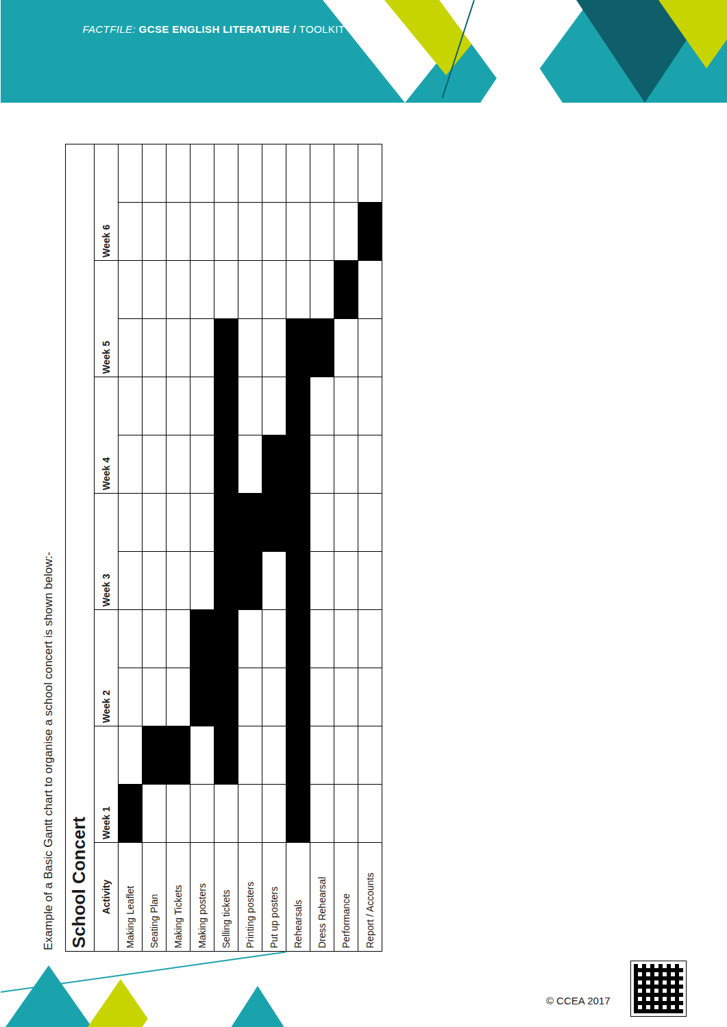FACTFILE: GCSE ENGLISH LITERATURE / TOOLKIT
Example of a Basic Gantt chart to organise a school concert is shown below:-
School Concert
| Activity | Week 1 | Week 2 | Week 3 | Week 4 | Week 5 | Week 6 |
| --- | --- | --- | --- | --- | --- | --- |
| Making Leaflet | | | | | | | | | | | | |
| Seating Plan | | | | | | | | | | | | |
| Making Tickets | | | | | | | | | | | | |
| Making posters | | | | | | | | | | | | |
| Selling tickets | | | | | | | | | | | | |
| Printing posters | | | | | | | | | | | | |
| Put up posters | | | | | | | | | | | | |
| Rehearsals | | | | | | | | | | | | |
| Dress Rehearsal | | | | | | | | | | | | |
| Performance | | | | | | | | | | | | |
| Report / Accounts | | | | | | | | | | | | |
© CCEA 2017